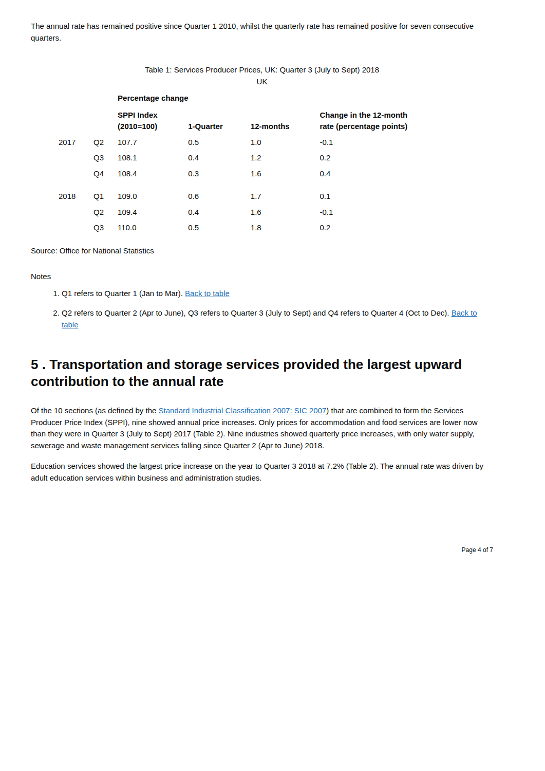The annual rate has remained positive since Quarter 1 2010, whilst the quarterly rate has remained positive for seven consecutive quarters.
Table 1: Services Producer Prices, UK: Quarter 3 (July to Sept) 2018 UK
| | | Percentage change |
| --- | --- | --- |
| | | SPPI Index (2010=100) | 1-Quarter | 12-months | Change in the 12-month rate (percentage points) |
| 2017 | Q2 | 107.7 | 0.5 | 1.0 | -0.1 |
| | Q3 | 108.1 | 0.4 | 1.2 | 0.2 |
| | Q4 | 108.4 | 0.3 | 1.6 | 0.4 |
| 2018 | Q1 | 109.0 | 0.6 | 1.7 | 0.1 |
| | Q2 | 109.4 | 0.4 | 1.6 | -0.1 |
| | Q3 | 110.0 | 0.5 | 1.8 | 0.2 |
Source: Office for National Statistics
Notes
Q1 refers to Quarter 1 (Jan to Mar). Back to table
Q2 refers to Quarter 2 (Apr to June), Q3 refers to Quarter 3 (July to Sept) and Q4 refers to Quarter 4 (Oct to Dec). Back to table
5 . Transportation and storage services provided the largest upward contribution to the annual rate
Of the 10 sections (as defined by the Standard Industrial Classification 2007: SIC 2007) that are combined to form the Services Producer Price Index (SPPI), nine showed annual price increases. Only prices for accommodation and food services are lower now than they were in Quarter 3 (July to Sept) 2017 (Table 2). Nine industries showed quarterly price increases, with only water supply, sewerage and waste management services falling since Quarter 2 (Apr to June) 2018.
Education services showed the largest price increase on the year to Quarter 3 2018 at 7.2% (Table 2). The annual rate was driven by adult education services within business and administration studies.
Page 4 of 7